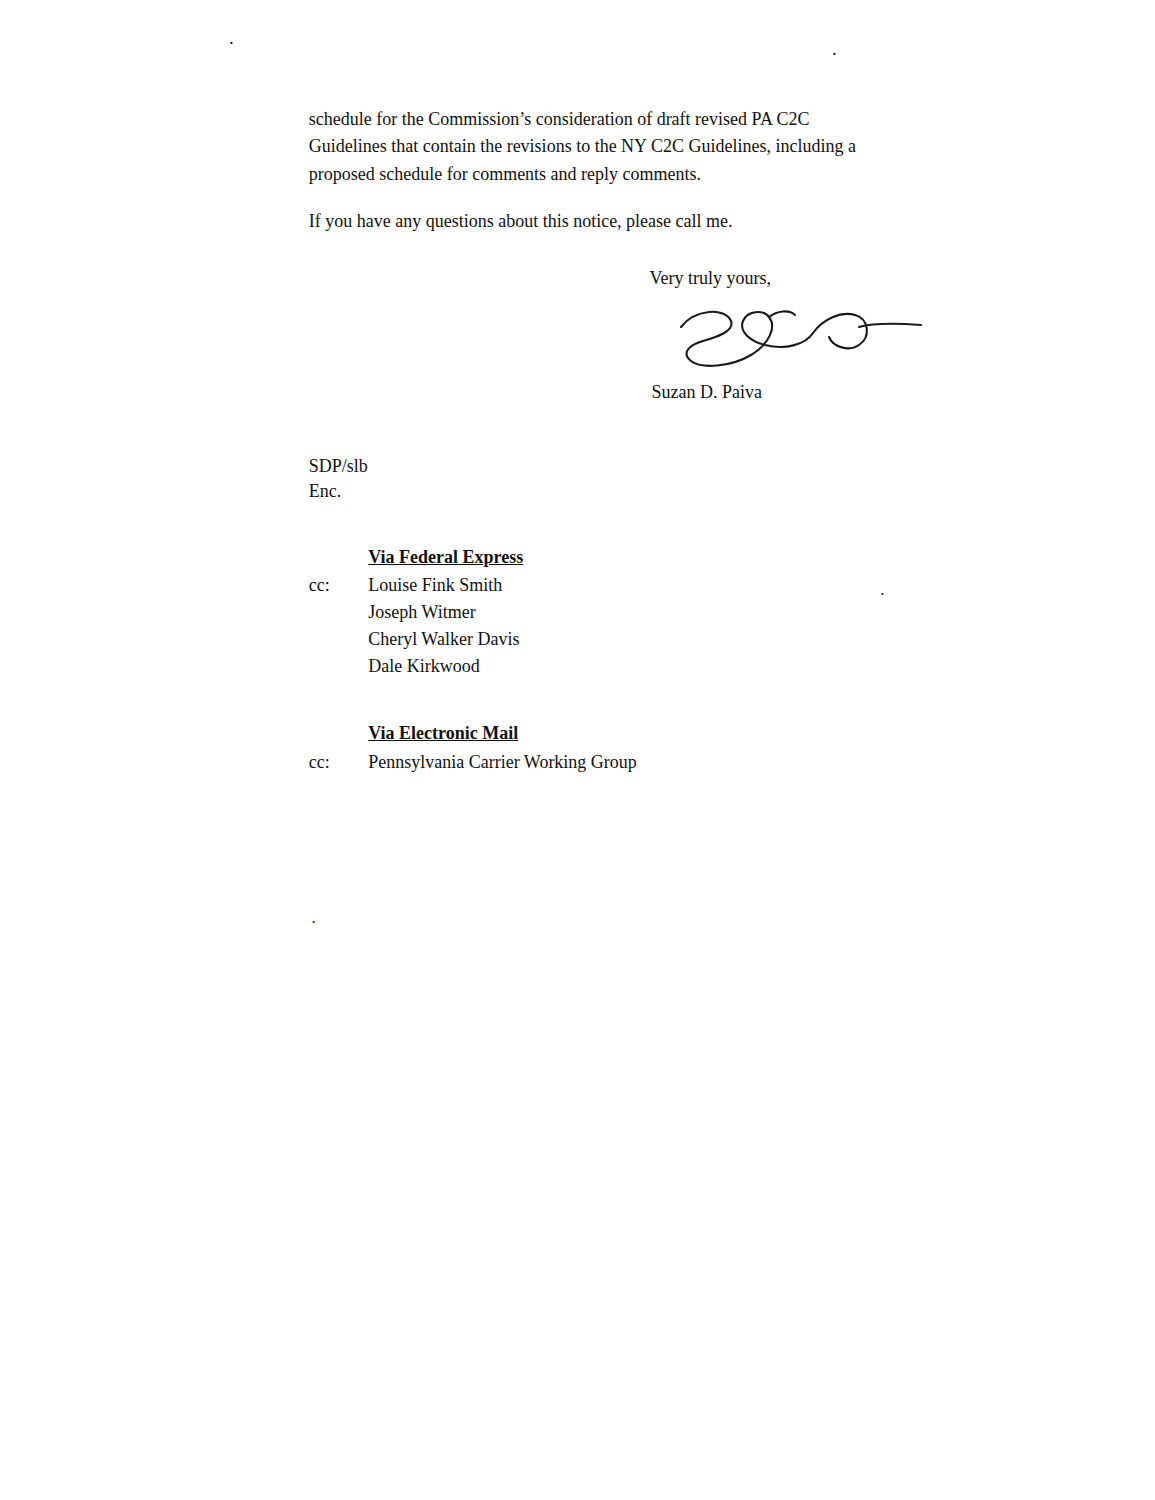. . . .
schedule for the Commission’s consideration of draft revised PA C2C Guidelines that contain the revisions to the NY C2C Guidelines, including a proposed schedule for comments and reply comments.
If you have any questions about this notice, please call me.
Very truly yours,
Suzan D. Paiva
SDP/slb
Enc.
Via Federal Express
cc:
Louise Fink Smith
Joseph Witmer
Cheryl Walker Davis
Dale Kirkwood
Via Electronic Mail
cc:
Pennsylvania Carrier Working Group